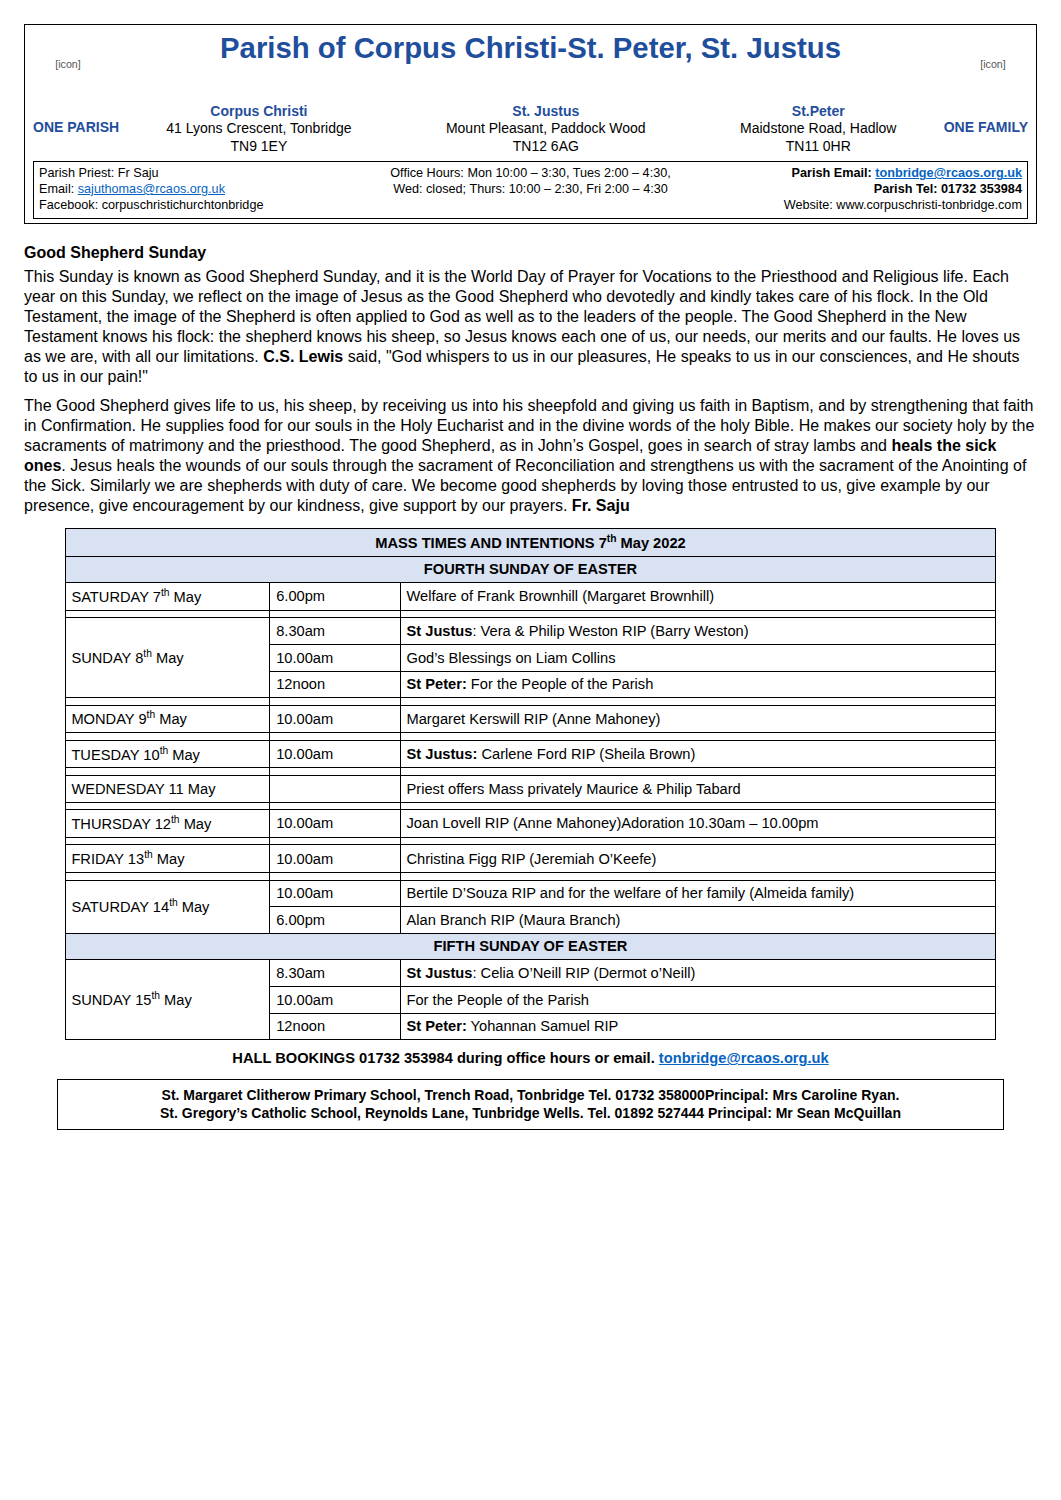[icon]
Parish of Corpus Christi-St. Peter, St. Justus
[icon]
ONE PARISH
Corpus Christi
41 Lyons Crescent, Tonbridge
TN9 1EY
St. Justus
Mount Pleasant, Paddock Wood
TN12 6AG
St.Peter
Maidstone Road, Hadlow
TN11 0HR
ONE FAMILY
Parish Priest: Fr Saju
Email: sajuthomas@rcaos.org.uk
Facebook: corpuschristichurchtonbridge
Office Hours: Mon 10:00 – 3:30, Tues 2:00 – 4:30,
Wed: closed; Thurs: 10:00 – 2:30, Fri 2:00 – 4:30
Parish Email: tonbridge@rcaos.org.uk
Parish Tel: 01732 353984
Website: www.corpuschristi-tonbridge.com
Good Shepherd Sunday
This Sunday is known as Good Shepherd Sunday, and it is the World Day of Prayer for Vocations to the Priesthood and Religious life. Each year on this Sunday, we reflect on the image of Jesus as the Good Shepherd who devotedly and kindly takes care of his flock. In the Old Testament, the image of the Shepherd is often applied to God as well as to the leaders of the people. The Good Shepherd in the New Testament knows his flock: the shepherd knows his sheep, so Jesus knows each one of us, our needs, our merits and our faults. He loves us as we are, with all our limitations. C.S. Lewis said, "God whispers to us in our pleasures, He speaks to us in our consciences, and He shouts to us in our pain!"
The Good Shepherd gives life to us, his sheep, by receiving us into his sheepfold and giving us faith in Baptism, and by strengthening that faith in Confirmation. He supplies food for our souls in the Holy Eucharist and in the divine words of the holy Bible. He makes our society holy by the sacraments of matrimony and the priesthood. The good Shepherd, as in John’s Gospel, goes in search of stray lambs and heals the sick ones. Jesus heals the wounds of our souls through the sacrament of Reconciliation and strengthens us with the sacrament of the Anointing of the Sick. Similarly we are shepherds with duty of care. We become good shepherds by loving those entrusted to us, give example by our presence, give encouragement by our kindness, give support by our prayers. Fr. Saju
| MASS TIMES AND INTENTIONS 7 th May 2022 |
| --- |
| FOURTH SUNDAY OF EASTER |
| SATURDAY 7 th May | 6.00pm | Welfare of Frank Brownhill (Margaret Brownhill) |
| SUNDAY 8 th May | 8.30am | St Justus : Vera & Philip Weston RIP (Barry Weston) |
| 10.00am | God’s Blessings on Liam Collins |
| 12noon | St Peter: For the People of the Parish |
| MONDAY 9 th May | 10.00am | Margaret Kerswill RIP (Anne Mahoney) |
| TUESDAY 10 th May | 10.00am | St Justus: Carlene Ford RIP (Sheila Brown) |
| WEDNESDAY 11 May | | Priest offers Mass privately Maurice & Philip Tabard |
| THURSDAY 12 th May | 10.00am | Joan Lovell RIP (Anne Mahoney)Adoration 10.30am – 10.00pm |
| FRIDAY 13 th May | 10.00am | Christina Figg RIP (Jeremiah O’Keefe) |
| SATURDAY 14 th May | 10.00am | Bertile D’Souza RIP and for the welfare of her family (Almeida family) |
| 6.00pm | Alan Branch RIP (Maura Branch) |
| FIFTH SUNDAY OF EASTER |
| SUNDAY 15 th May | 8.30am | St Justus : Celia O’Neill RIP (Dermot o’Neill) |
| 10.00am | For the People of the Parish |
| 12noon | St Peter: Yohannan Samuel RIP |
HALL BOOKINGS 01732 353984 during office hours or email. tonbridge@rcaos.org.uk
St. Margaret Clitherow Primary School, Trench Road, Tonbridge Tel. 01732 358000Principal: Mrs Caroline Ryan.
St. Gregory’s Catholic School, Reynolds Lane, Tunbridge Wells. Tel. 01892 527444 Principal: Mr Sean McQuillan